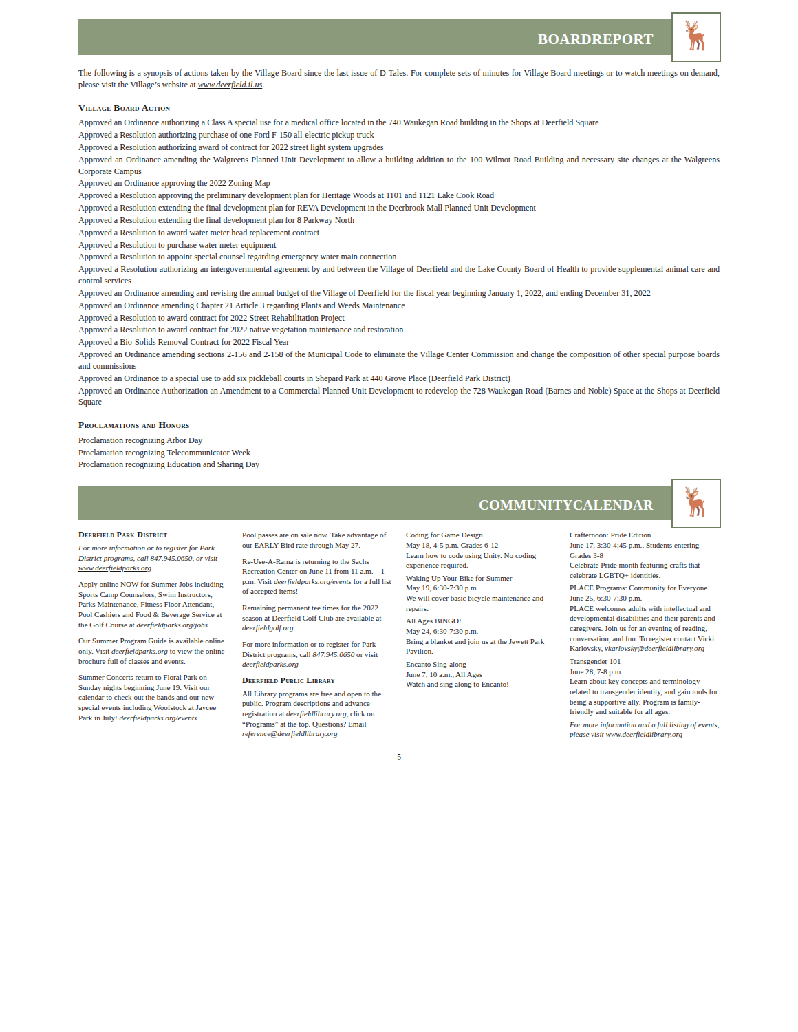boardreport
🦌
The following is a synopsis of actions taken by the Village Board since the last issue of D-Tales. For complete sets of minutes for Village Board meetings or to watch meetings on demand, please visit the Village’s website at www.deerfield.il.us.
Village Board Action
Approved an Ordinance authorizing a Class A special use for a medical office located in the 740 Waukegan Road building in the Shops at Deerfield Square
Approved a Resolution authorizing purchase of one Ford F-150 all-electric pickup truck
Approved a Resolution authorizing award of contract for 2022 street light system upgrades
Approved an Ordinance amending the Walgreens Planned Unit Development to allow a building addition to the 100 Wilmot Road Building and necessary site changes at the Walgreens Corporate Campus
Approved an Ordinance approving the 2022 Zoning Map
Approved a Resolution approving the preliminary development plan for Heritage Woods at 1101 and 1121 Lake Cook Road
Approved a Resolution extending the final development plan for REVA Development in the Deerbrook Mall Planned Unit Development
Approved a Resolution extending the final development plan for 8 Parkway North
Approved a Resolution to award water meter head replacement contract
Approved a Resolution to purchase water meter equipment
Approved a Resolution to appoint special counsel regarding emergency water main connection
Approved a Resolution authorizing an intergovernmental agreement by and between the Village of Deerfield and the Lake County Board of Health to provide supplemental animal care and control services
Approved an Ordinance amending and revising the annual budget of the Village of Deerfield for the fiscal year beginning January 1, 2022, and ending December 31, 2022
Approved an Ordinance amending Chapter 21 Article 3 regarding Plants and Weeds Maintenance
Approved a Resolution to award contract for 2022 Street Rehabilitation Project
Approved a Resolution to award contract for 2022 native vegetation maintenance and restoration
Approved a Bio-Solids Removal Contract for 2022 Fiscal Year
Approved an Ordinance amending sections 2-156 and 2-158 of the Municipal Code to eliminate the Village Center Commission and change the composition of other special purpose boards and commissions
Approved an Ordinance to a special use to add six pickleball courts in Shepard Park at 440 Grove Place (Deerfield Park District)
Approved an Ordinance Authorization an Amendment to a Commercial Planned Unit Development to redevelop the 728 Waukegan Road (Barnes and Noble) Space at the Shops at Deerfield Square
Proclamations and Honors
Proclamation recognizing Arbor Day
Proclamation recognizing Telecommunicator Week
Proclamation recognizing Education and Sharing Day
communitycalendar
🦌
Deerfield Park District
For more information or to register for Park District programs, call 847.945.0650, or visit www.deerfieldparks.org.
Apply online NOW for Summer Jobs including Sports Camp Counselors, Swim Instructors, Parks Maintenance, Fitness Floor Attendant, Pool Cashiers and Food & Beverage Service at the Golf Course at deerfieldparks.org/jobs
Our Summer Program Guide is available online only. Visit deerfieldparks.org to view the online brochure full of classes and events.
Summer Concerts return to Floral Park on Sunday nights beginning June 19. Visit our calendar to check out the bands and our new special events including Woofstock at Jaycee Park in July! deerfieldparks.org/events
Pool passes are on sale now. Take advantage of our EARLY Bird rate through May 27.
Re-Use-A-Rama is returning to the Sachs Recreation Center on June 11 from 11 a.m. – 1 p.m. Visit deerfieldparks.org/events for a full list of accepted items!
Remaining permanent tee times for the 2022 season at Deerfield Golf Club are available at deerfieldgolf.org
For more information or to register for Park District programs, call 847.945.0650 or visit deerfieldparks.org
Deerfield Public Library
All Library programs are free and open to the public. Program descriptions and advance registration at deerfieldlibrary.org, click on “Programs” at the top. Questions? Email reference@deerfieldlibrary.org
Coding for Game Design
May 18, 4-5 p.m. Grades 6-12
Learn how to code using Unity. No coding experience required.
Waking Up Your Bike for Summer
May 19, 6:30-7:30 p.m.
We will cover basic bicycle maintenance and repairs.
All Ages BINGO!
May 24, 6:30-7:30 p.m.
Bring a blanket and join us at the Jewett Park Pavilion.
Encanto Sing-along
June 7, 10 a.m., All Ages
Watch and sing along to Encanto!
Crafternoon: Pride Edition
June 17, 3:30-4:45 p.m., Students entering Grades 3-8
Celebrate Pride month featuring crafts that celebrate LGBTQ+ identities.
PLACE Programs: Community for Everyone
June 25, 6:30-7:30 p.m.
PLACE welcomes adults with intellectual and developmental disabilities and their parents and caregivers. Join us for an evening of reading, conversation, and fun. To register contact Vicki Karlovsky, vkarlovsky@deerfieldlibrary.org
Transgender 101
June 28, 7-8 p.m.
Learn about key concepts and terminology related to transgender identity, and gain tools for being a supportive ally. Program is family-friendly and suitable for all ages.
For more information and a full listing of events, please visit www.deerfieldlibrary.org
5